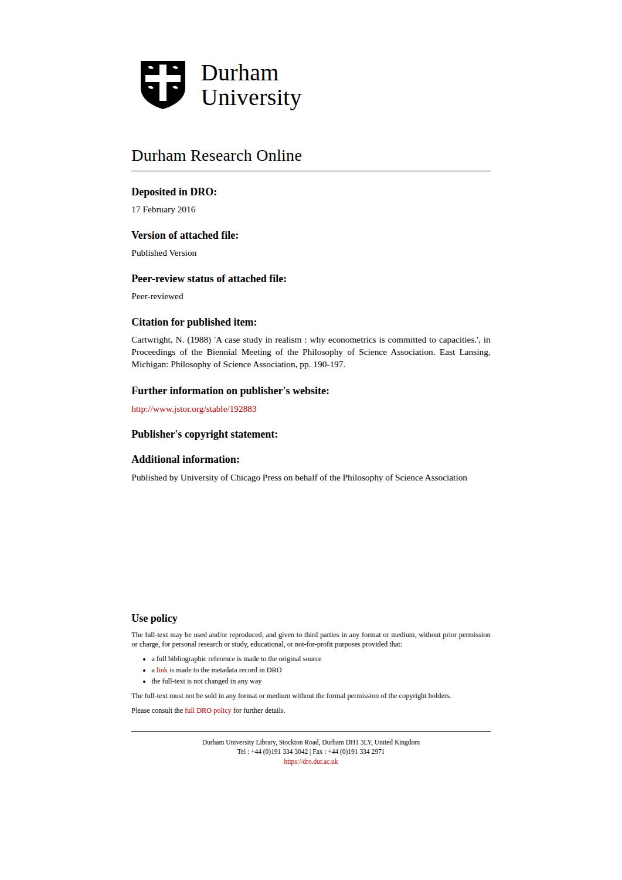Durham University
Durham Research Online
Deposited in DRO:
17 February 2016
Version of attached file:
Published Version
Peer-review status of attached file:
Peer-reviewed
Citation for published item:
Cartwright, N. (1988) 'A case study in realism : why econometrics is committed to capacities.', in Proceedings of the Biennial Meeting of the Philosophy of Science Association. East Lansing, Michigan: Philosophy of Science Association, pp. 190-197.
Further information on publisher's website:
http://www.jstor.org/stable/192883
Publisher's copyright statement:
Additional information:
Published by University of Chicago Press on behalf of the Philosophy of Science Association
Use policy
The full-text may be used and/or reproduced, and given to third parties in any format or medium, without prior permission or charge, for personal research or study, educational, or not-for-profit purposes provided that:
a full bibliographic reference is made to the original source
a link is made to the metadata record in DRO
the full-text is not changed in any way
The full-text must not be sold in any format or medium without the formal permission of the copyright holders.
Please consult the full DRO policy for further details.
Durham University Library, Stockton Road, Durham DH1 3LY, United Kingdom
Tel : +44 (0)191 334 3042 | Fax : +44 (0)191 334 2971
https://dro.dur.ac.uk